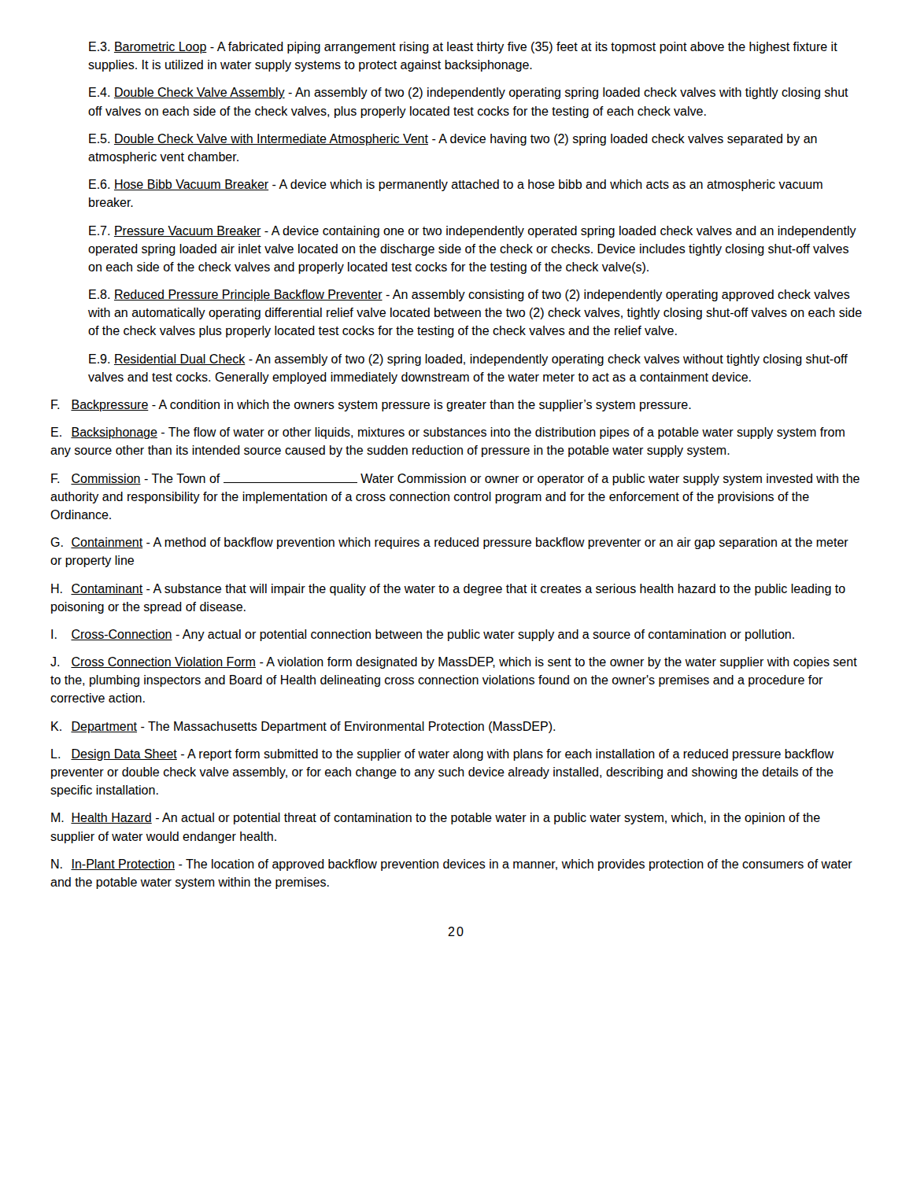E.3. Barometric Loop - A fabricated piping arrangement rising at least thirty five (35) feet at its topmost point above the highest fixture it supplies. It is utilized in water supply systems to protect against backsiphonage.
E.4. Double Check Valve Assembly - An assembly of two (2) independently operating spring loaded check valves with tightly closing shut off valves on each side of the check valves, plus properly located test cocks for the testing of each check valve.
E.5. Double Check Valve with Intermediate Atmospheric Vent - A device having two (2) spring loaded check valves separated by an atmospheric vent chamber.
E.6. Hose Bibb Vacuum Breaker - A device which is permanently attached to a hose bibb and which acts as an atmospheric vacuum breaker.
E.7. Pressure Vacuum Breaker - A device containing one or two independently operated spring loaded check valves and an independently operated spring loaded air inlet valve located on the discharge side of the check or checks. Device includes tightly closing shut-off valves on each side of the check valves and properly located test cocks for the testing of the check valve(s).
E.8. Reduced Pressure Principle Backflow Preventer - An assembly consisting of two (2) independently operating approved check valves with an automatically operating differential relief valve located between the two (2) check valves, tightly closing shut-off valves on each side of the check valves plus properly located test cocks for the testing of the check valves and the relief valve.
E.9. Residential Dual Check - An assembly of two (2) spring loaded, independently operating check valves without tightly closing shut-off valves and test cocks. Generally employed immediately downstream of the water meter to act as a containment device.
F. Backpressure - A condition in which the owners system pressure is greater than the supplier’s system pressure.
E. Backsiphonage - The flow of water or other liquids, mixtures or substances into the distribution pipes of a potable water supply system from any source other than its intended source caused by the sudden reduction of pressure in the potable water supply system.
F. Commission - The Town of Water Commission or owner or operator of a public water supply system invested with the authority and responsibility for the implementation of a cross connection control program and for the enforcement of the provisions of the Ordinance.
G. Containment - A method of backflow prevention which requires a reduced pressure backflow preventer or an air gap separation at the meter or property line
H. Contaminant - A substance that will impair the quality of the water to a degree that it creates a serious health hazard to the public leading to poisoning or the spread of disease.
I. Cross-Connection - Any actual or potential connection between the public water supply and a source of contamination or pollution.
J. Cross Connection Violation Form - A violation form designated by MassDEP, which is sent to the owner by the water supplier with copies sent to the, plumbing inspectors and Board of Health delineating cross connection violations found on the owner's premises and a procedure for corrective action.
K. Department - The Massachusetts Department of Environmental Protection (MassDEP).
L. Design Data Sheet - A report form submitted to the supplier of water along with plans for each installation of a reduced pressure backflow preventer or double check valve assembly, or for each change to any such device already installed, describing and showing the details of the specific installation.
M. Health Hazard - An actual or potential threat of contamination to the potable water in a public water system, which, in the opinion of the supplier of water would endanger health.
N. In-Plant Protection - The location of approved backflow prevention devices in a manner, which provides protection of the consumers of water and the potable water system within the premises.
20